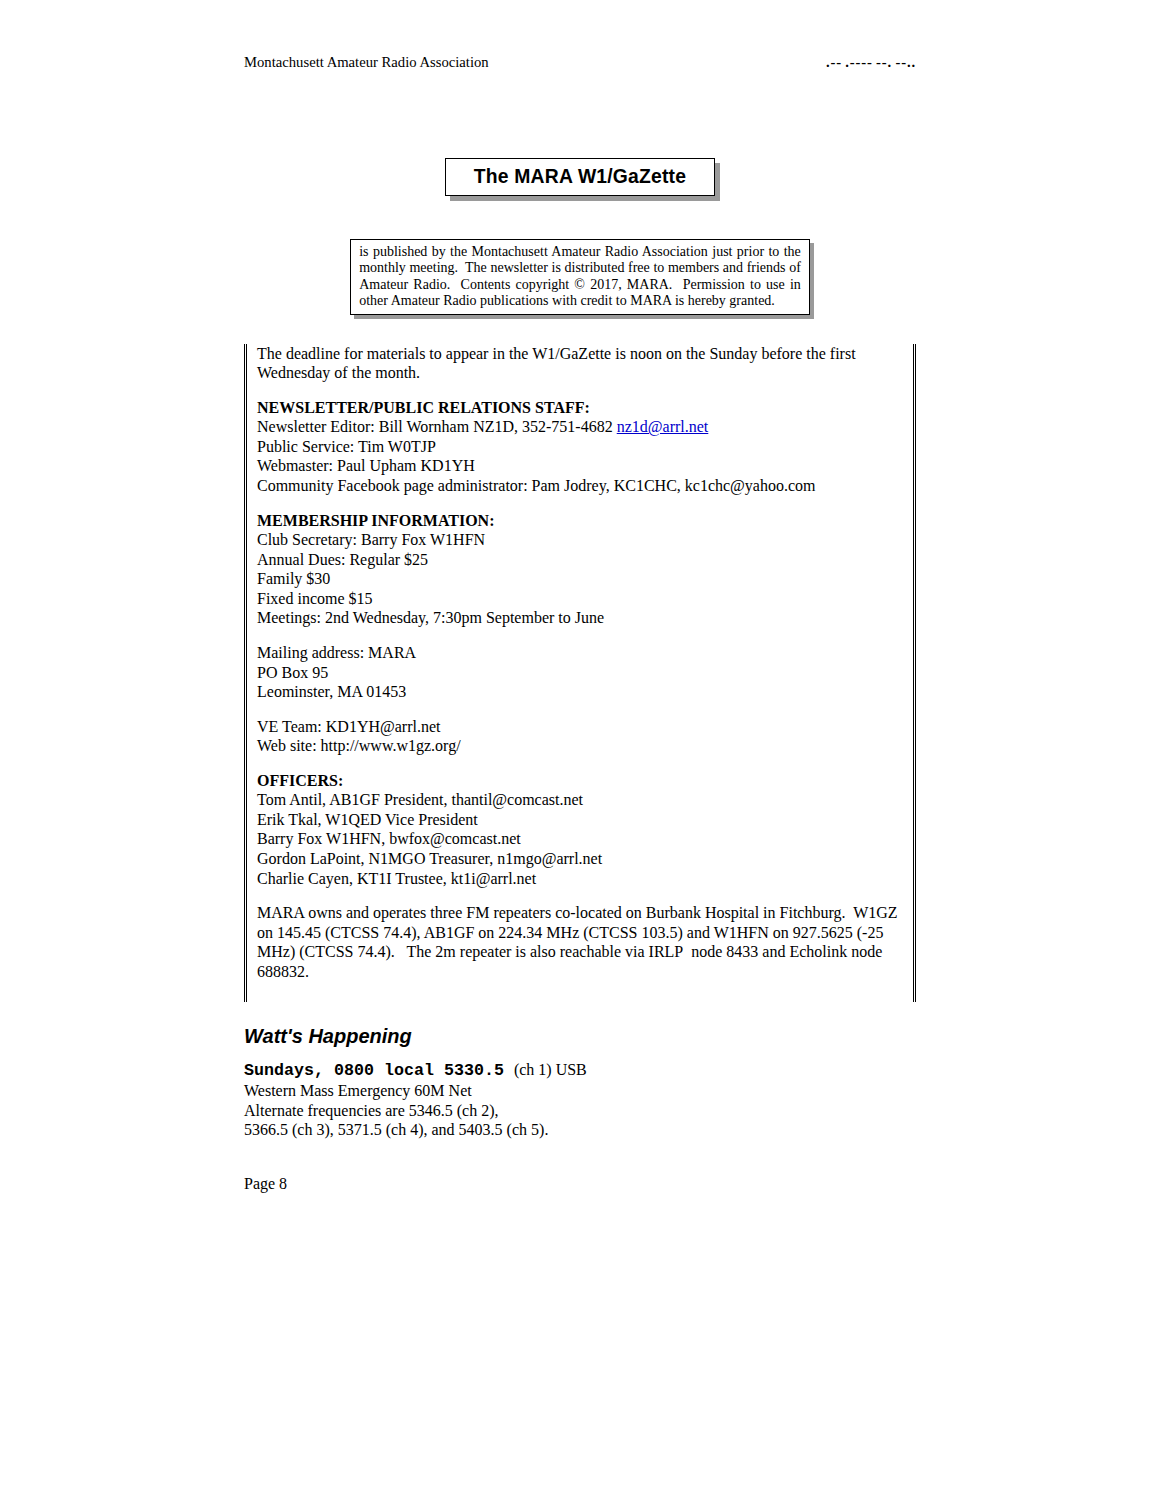Montachusett Amateur Radio Association
.--.------.--..
The MARA W1/GaZette
is published by the Montachusett Amateur Radio Association just prior to the monthly meeting. The newsletter is distributed free to members and friends of Amateur Radio. Contents copyright © 2017, MARA. Permission to use in other Amateur Radio publications with credit to MARA is hereby granted.
The deadline for materials to appear in the W1/GaZette is noon on the Sunday before the first Wednesday of the month.
NEWSLETTER/PUBLIC RELATIONS STAFF:
Newsletter Editor: Bill Wornham NZ1D, 352-751-4682 nz1d@arrl.net
Public Service: Tim W0TJP
Webmaster: Paul Upham KD1YH
Community Facebook page administrator: Pam Jodrey, KC1CHC, kc1chc@yahoo.com
MEMBERSHIP INFORMATION:
Club Secretary: Barry Fox W1HFN
Annual Dues: Regular $25
Family $30
Fixed income $15
Meetings: 2nd Wednesday, 7:30pm September to June
Mailing address: MARA
PO Box 95
Leominster, MA 01453
VE Team: KD1YH@arrl.net
Web site: http://www.w1gz.org/
OFFICERS:
Tom Antil, AB1GF President, thantil@comcast.net
Erik Tkal, W1QED Vice President
Barry Fox W1HFN, bwfox@comcast.net
Gordon LaPoint, N1MGO Treasurer, n1mgo@arrl.net
Charlie Cayen, KT1I Trustee, kt1i@arrl.net
MARA owns and operates three FM repeaters co-located on Burbank Hospital in Fitchburg. W1GZ on 145.45 (CTCSS 74.4), AB1GF on 224.34 MHz (CTCSS 103.5) and W1HFN on 927.5625 (-25 MHz) (CTCSS 74.4). The 2m repeater is also reachable via IRLP node 8433 and Echolink node 688832.
Watt's Happening
Sundays, 0800 local 5330.5 (ch 1) USB
Western Mass Emergency 60M Net
Alternate frequencies are 5346.5 (ch 2),
5366.5 (ch 3), 5371.5 (ch 4), and 5403.5 (ch 5).
Page 8